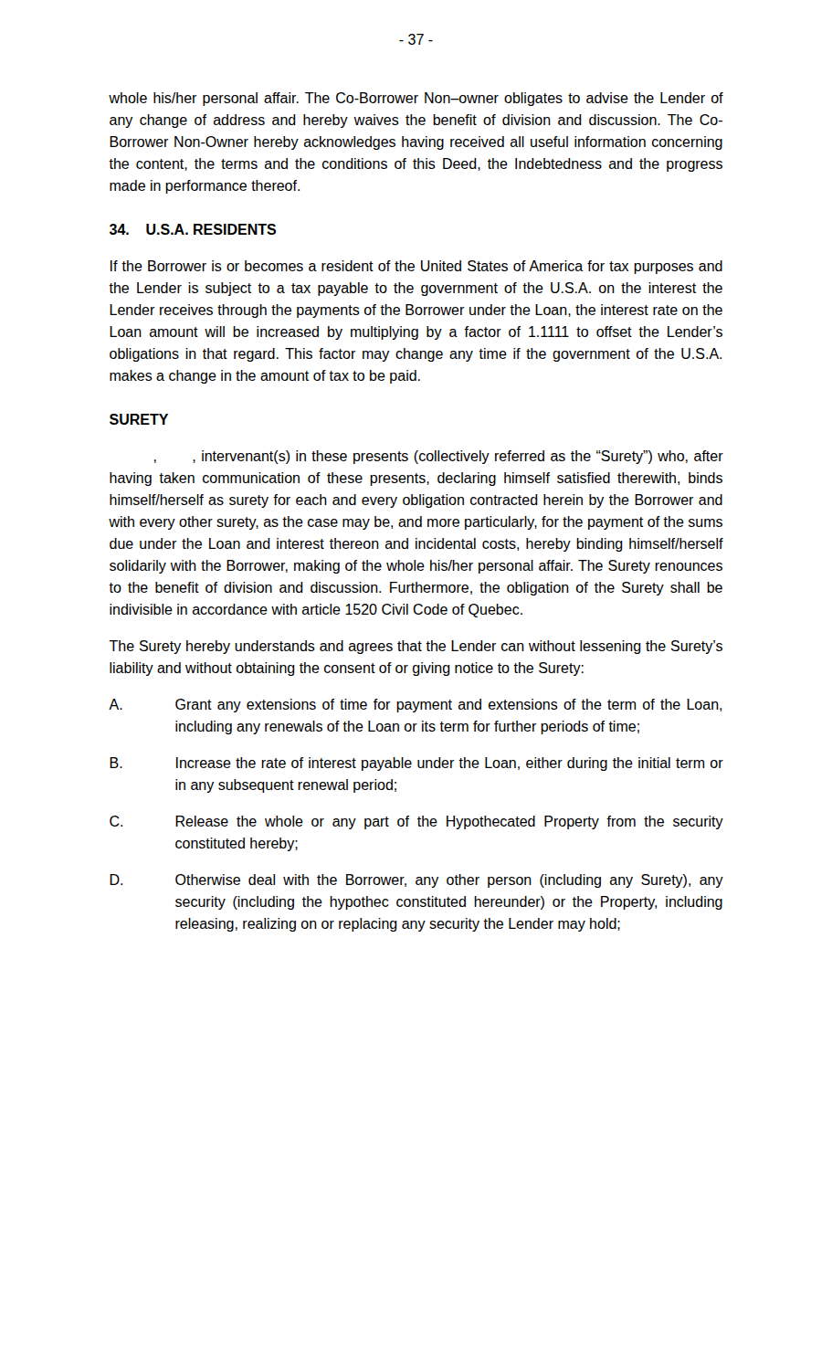- 37 -
whole his/her personal affair. The Co-Borrower Non–owner obligates to advise the Lender of any change of address and hereby waives the benefit of division and discussion. The Co-Borrower Non-Owner hereby acknowledges having received all useful information concerning the content, the terms and the conditions of this Deed, the Indebtedness and the progress made in performance thereof.
34. U.S.A. RESIDENTS
If the Borrower is or becomes a resident of the United States of America for tax purposes and the Lender is subject to a tax payable to the government of the U.S.A. on the interest the Lender receives through the payments of the Borrower under the Loan, the interest rate on the Loan amount will be increased by multiplying by a factor of 1.1111 to offset the Lender’s obligations in that regard. This factor may change any time if the government of the U.S.A. makes a change in the amount of tax to be paid.
SURETY
, , intervenant(s) in these presents (collectively referred as the “Surety”) who, after having taken communication of these presents, declaring himself satisfied therewith, binds himself/herself as surety for each and every obligation contracted herein by the Borrower and with every other surety, as the case may be, and more particularly, for the payment of the sums due under the Loan and interest thereon and incidental costs, hereby binding himself/herself solidarily with the Borrower, making of the whole his/her personal affair. The Surety renounces to the benefit of division and discussion. Furthermore, the obligation of the Surety shall be indivisible in accordance with article 1520 Civil Code of Quebec.
The Surety hereby understands and agrees that the Lender can without lessening the Surety’s liability and without obtaining the consent of or giving notice to the Surety:
A. Grant any extensions of time for payment and extensions of the term of the Loan, including any renewals of the Loan or its term for further periods of time;
B. Increase the rate of interest payable under the Loan, either during the initial term or in any subsequent renewal period;
C. Release the whole or any part of the Hypothecated Property from the security constituted hereby;
D. Otherwise deal with the Borrower, any other person (including any Surety), any security (including the hypothec constituted hereunder) or the Property, including releasing, realizing on or replacing any security the Lender may hold;